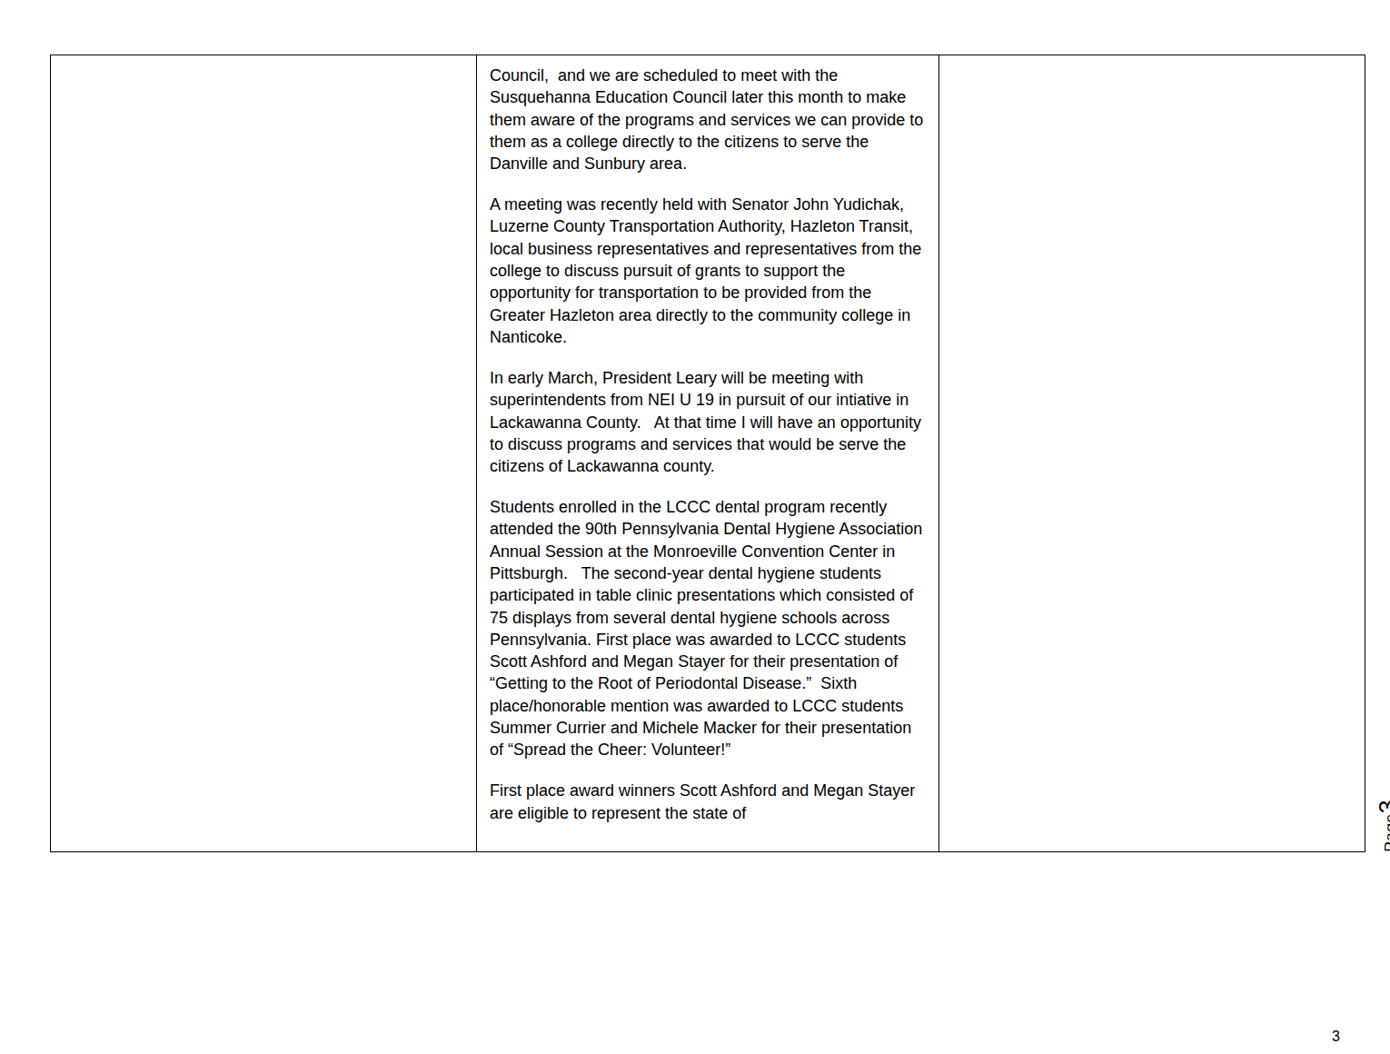| | Council, and we are scheduled to meet with the Susquehanna Education Council later this month to make them aware of the programs and services we can provide to them as a college directly to the citizens to serve the Danville and Sunbury area. A meeting was recently held with Senator John Yudichak, Luzerne County Transportation Authority, Hazleton Transit, local business representatives and representatives from the college to discuss pursuit of grants to support the opportunity for transportation to be provided from the Greater Hazleton area directly to the community college in Nanticoke. In early March, President Leary will be meeting with superintendents from NEI U 19 in pursuit of our intiative in Lackawanna County. At that time I will have an opportunity to discuss programs and services that would be serve the citizens of Lackawanna county. Students enrolled in the LCCC dental program recently attended the 90th Pennsylvania Dental Hygiene Association Annual Session at the Monroeville Convention Center in Pittsburgh. The second-year dental hygiene students participated in table clinic presentations which consisted of 75 displays from several dental hygiene schools across Pennsylvania. First place was awarded to LCCC students Scott Ashford and Megan Stayer for their presentation of “Getting to the Root of Periodontal Disease.” Sixth place/honorable mention was awarded to LCCC students Summer Currier and Michele Macker for their presentation of “Spread the Cheer: Volunteer!” First place award winners Scott Ashford and Megan Stayer are eligible to represent the state of | |
Page3
3